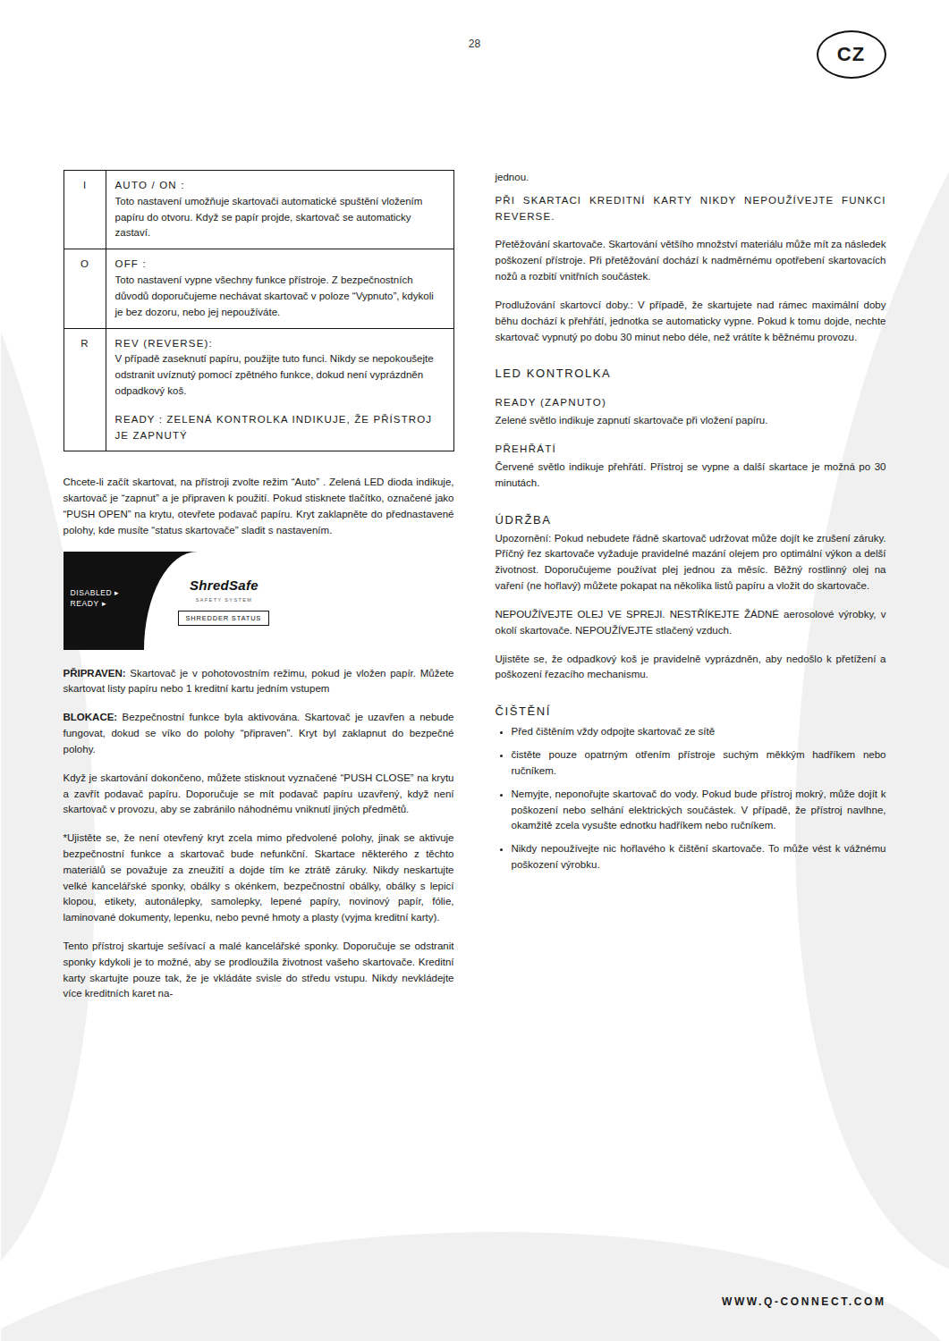28
CZ
| I | AUTO / ON : Toto nastavení umožňuje skartovači automatické spuštění vložením papíru do otvoru. Když se papír projde, skartovač se automaticky zastaví. |
| O | OFF : Toto nastavení vypne všechny funkce přístroje. Z bezpečnostních důvodů doporučujeme nechávat skartovač v poloze “Vypnuto”, kdykoli je bez dozoru, nebo jej nepoužíváte. |
| R | REV (REVERSE): V případě zaseknutí papíru, použijte tuto funci. Nikdy se nepokoušejte odstranit uvíznutý pomocí zpětného funkce, dokud není vyprázdněn odpadkový koš. READY : ZELENÁ KONTROLKA INDIKUJE, ŽE PŘÍSTROJ JE ZAPNUTÝ |
Chcete-li začít skartovat, na přístroji zvolte režim “Auto” . Zelená LED dioda indikuje, skartovač je “zapnut” a je připraven k použití. Pokud stisknete tlačítko, označené jako “PUSH OPEN” na krytu, otevřete podavač papíru. Kryt zaklapněte do přednastavené polohy, kde musíte “status skartovače” sladit s nastavením.
DISABLED ▸ READY ▸
⏻
ShredSafe
SAFETY SYSTEM
SHREDDER STATUS
PŘIPRAVEN: Skartovač je v pohotovostním režimu, pokud je vložen papír. Můžete skartovat listy papíru nebo 1 kreditní kartu jedním vstupem
BLOKACE: Bezpečnostní funkce byla aktivována. Skartovač je uzavřen a nebude fungovat, dokud se víko do polohy “připraven”. Kryt byl zaklapnut do bezpečné polohy.
Když je skartování dokončeno, můžete stisknout vyznačené “PUSH CLOSE” na krytu a zavřít podavač papíru. Doporučuje se mít podavač papíru uzavřený, když není skartovač v provozu, aby se zabránilo náhodnému vniknutí jiných předmětů.
*Ujistěte se, že není otevřený kryt zcela mimo předvolené polohy, jinak se aktivuje bezpečnostní funkce a skartovač bude nefunkční. Skartace některého z těchto materiálů se považuje za zneužití a dojde tím ke ztrátě záruky. Nikdy neskartujte velké kancelářské sponky, obálky s okénkem, bezpečnostní obálky, obálky s lepicí klopou, etikety, autonálepky, samolepky, lepené papíry, novinový papír, fólie, laminované dokumenty, lepenku, nebo pevné hmoty a plasty (vyjma kreditní karty).
Tento přístroj skartuje sešívací a malé kancelářské sponky. Doporučuje se odstranit sponky kdykoli je to možné, aby se prodloužila životnost vašeho skartovače. Kreditní karty skartujte pouze tak, že je vkládáte svisle do středu vstupu. Nikdy nevkládejte více kreditních karet na-
jednou.
PŘI SKARTACI KREDITNÍ KARTY NIKDY NEPOUŽÍVEJTE FUNKCI REVERSE.
Přetěžování skartovače. Skartování většího množství materiálu může mít za následek poškození přístroje. Při přetěžování dochází k nadměrnému opotřebení skartovacích nožů a rozbití vnitřních součástek.
Prodlužování skartovcí doby.: V případě, že skartujete nad rámec maximální doby běhu dochází k přehřátí, jednotka se automaticky vypne. Pokud k tomu dojde, nechte skartovač vypnutý po dobu 30 minut nebo déle, než vrátíte k běžnému provozu.
LED KONTROLKA
READY (ZAPNUTO)
Zelené světlo indikuje zapnutí skartovače při vložení papíru.
PŘEHŘÁTÍ
Červené světlo indikuje přehřátí. Přístroj se vypne a další skartace je možná po 30 minutách.
ÚDRŽBA
Upozornění: Pokud nebudete řádně skartovač udržovat může dojít ke zrušení záruky. Příčný řez skartovače vyžaduje pravidelné mazání olejem pro optimální výkon a delší životnost. Doporučujeme používat plej jednou za měsíc. Běžný rostlinný olej na vaření (ne hořlavý) můžete pokapat na několika listů papíru a vložit do skartovače.
NEPOUŽÍVEJTE OLEJ VE SPREJI. NESTŘÍKEJTE ŽÁDNÉ aerosolové výrobky, v okolí skartovače. NEPOUŽÍVEJTE stlačený vzduch.
Ujistěte se, že odpadkový koš je pravidelně vyprázdněn, aby nedošlo k přetížení a poškození řezacího mechanismu.
ČIŠTĚNÍ
Před čištěním vždy odpojte skartovač ze sítě
čistěte pouze opatrným otřením přístroje suchým měkkým hadříkem nebo ručníkem.
Nemyjte, neponořujte skartovač do vody. Pokud bude přístroj mokrý, může dojít k poškození nebo selhání elektrických součástek. V případě, že přístroj navlhne, okamžitě zcela vysušte ednotku hadříkem nebo ručníkem.
Nikdy nepoužívejte nic hořlavého k čištění skartovače. To může vést k vážnému poškození výrobku.
WWW.Q-CONNECT.COM